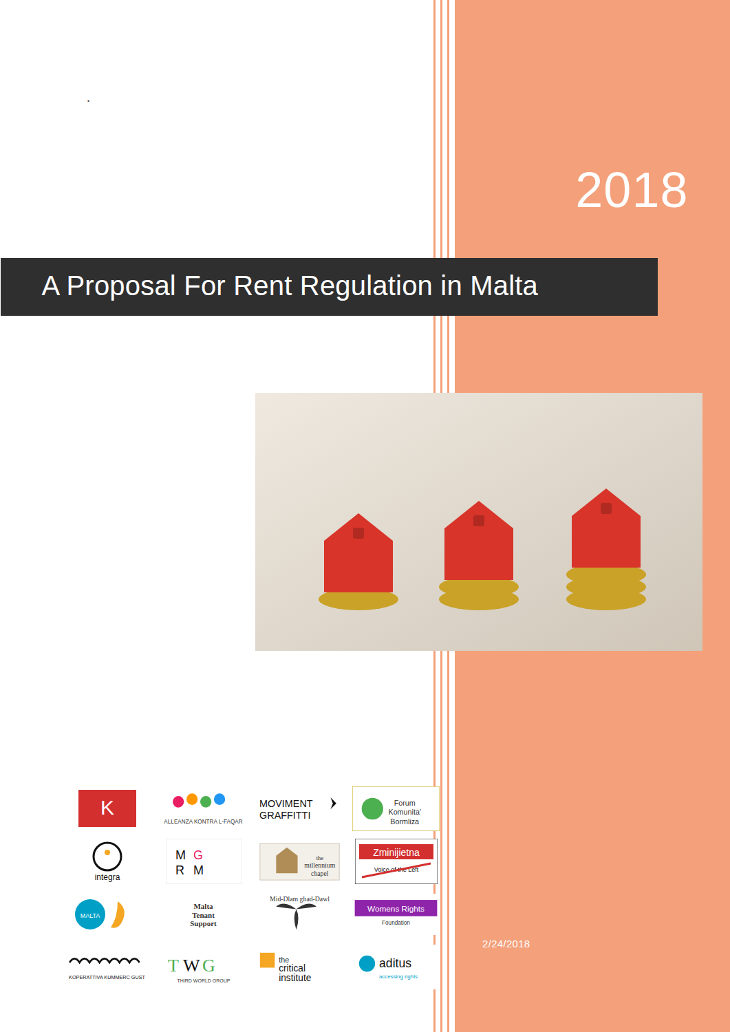.
2018
A Proposal For Rent Regulation in Malta
| | Malta Tenant Support | | |
2/24/2018